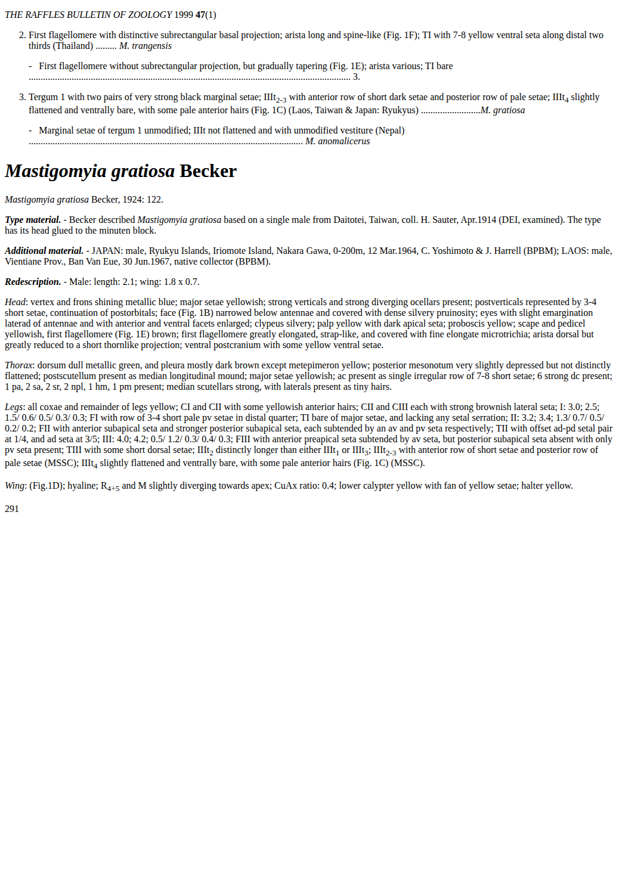THE RAFFLES BULLETIN OF ZOOLOGY 1999 47(1)
First flagellomere with distinctive subrectangular basal projection; arista long and spine-like (Fig. 1F); TI with 7-8 yellow ventral seta along distal two thirds (Thailand) ......... M. trangensis
- First flagellomere without subrectangular projection, but gradually tapering (Fig. 1E); arista various; TI bare ....................................................................................................................................... 3.
Tergum 1 with two pairs of very strong black marginal setae; IIIt2-3 with anterior row of short dark setae and posterior row of pale setae; IIIt4 slightly flattened and ventrally bare, with some pale anterior hairs (Fig. 1C) (Laos, Taiwan & Japan: Ryukyus) .........................M. gratiosa
- Marginal setae of tergum 1 unmodified; IIIt not flattened and with unmodified vestiture (Nepal) ................................................................................................................... M. anomalicerus
Mastigomyia gratiosa Becker
Mastigomyia gratiosa Becker, 1924: 122.
Type material. - Becker described Mastigomyia gratiosa based on a single male from Daitotei, Taiwan, coll. H. Sauter, Apr.1914 (DEI, examined). The type has its head glued to the minuten block.
Additional material. - JAPAN: male, Ryukyu Islands, Iriomote Island, Nakara Gawa, 0-200m, 12 Mar.1964, C. Yoshimoto & J. Harrell (BPBM); LAOS: male, Vientiane Prov., Ban Van Eue, 30 Jun.1967, native collector (BPBM).
Redescription. - Male: length: 2.1; wing: 1.8 x 0.7.
Head: vertex and frons shining metallic blue; major setae yellowish; strong verticals and strong diverging ocellars present; postverticals represented by 3-4 short setae, continuation of postorbitals; face (Fig. 1B) narrowed below antennae and covered with dense silvery pruinosity; eyes with slight emargination laterad of antennae and with anterior and ventral facets enlarged; clypeus silvery; palp yellow with dark apical seta; proboscis yellow; scape and pedicel yellowish, first flagellomere (Fig. 1E) brown; first flagellomere greatly elongated, strap-like, and covered with fine elongate microtrichia; arista dorsal but greatly reduced to a short thornlike projection; ventral postcranium with some yellow ventral setae.
Thorax: dorsum dull metallic green, and pleura mostly dark brown except metepimeron yellow; posterior mesonotum very slightly depressed but not distinctly flattened; postscutellum present as median longitudinal mound; major setae yellowish; ac present as single irregular row of 7-8 short setae; 6 strong dc present; 1 pa, 2 sa, 2 sr, 2 npl, 1 hm, 1 pm present; median scutellars strong, with laterals present as tiny hairs.
Legs: all coxae and remainder of legs yellow; CI and CII with some yellowish anterior hairs; CII and CIII each with strong brownish lateral seta; I: 3.0; 2.5; 1.5/ 0.6/ 0.5/ 0.3/ 0.3; FI with row of 3-4 short pale pv setae in distal quarter; TI bare of major setae, and lacking any setal serration; II: 3.2; 3.4; 1.3/ 0.7/ 0.5/ 0.2/ 0.2; FII with anterior subapical seta and stronger posterior subapical seta, each subtended by an av and pv seta respectively; TII with offset ad-pd setal pair at 1/4, and ad seta at 3/5; III: 4.0; 4.2; 0.5/ 1.2/ 0.3/ 0.4/ 0.3; FIII with anterior preapical seta subtended by av seta, but posterior subapical seta absent with only pv seta present; TIII with some short dorsal setae; IIIt2 distinctly longer than either IIIt1 or IIIt3; IIIt2-3 with anterior row of short setae and posterior row of pale setae (MSSC); IIIt4 slightly flattened and ventrally bare, with some pale anterior hairs (Fig. 1C) (MSSC).
Wing: (Fig.1D); hyaline; R4+5 and M slightly diverging towards apex; CuAx ratio: 0.4; lower calypter yellow with fan of yellow setae; halter yellow.
291